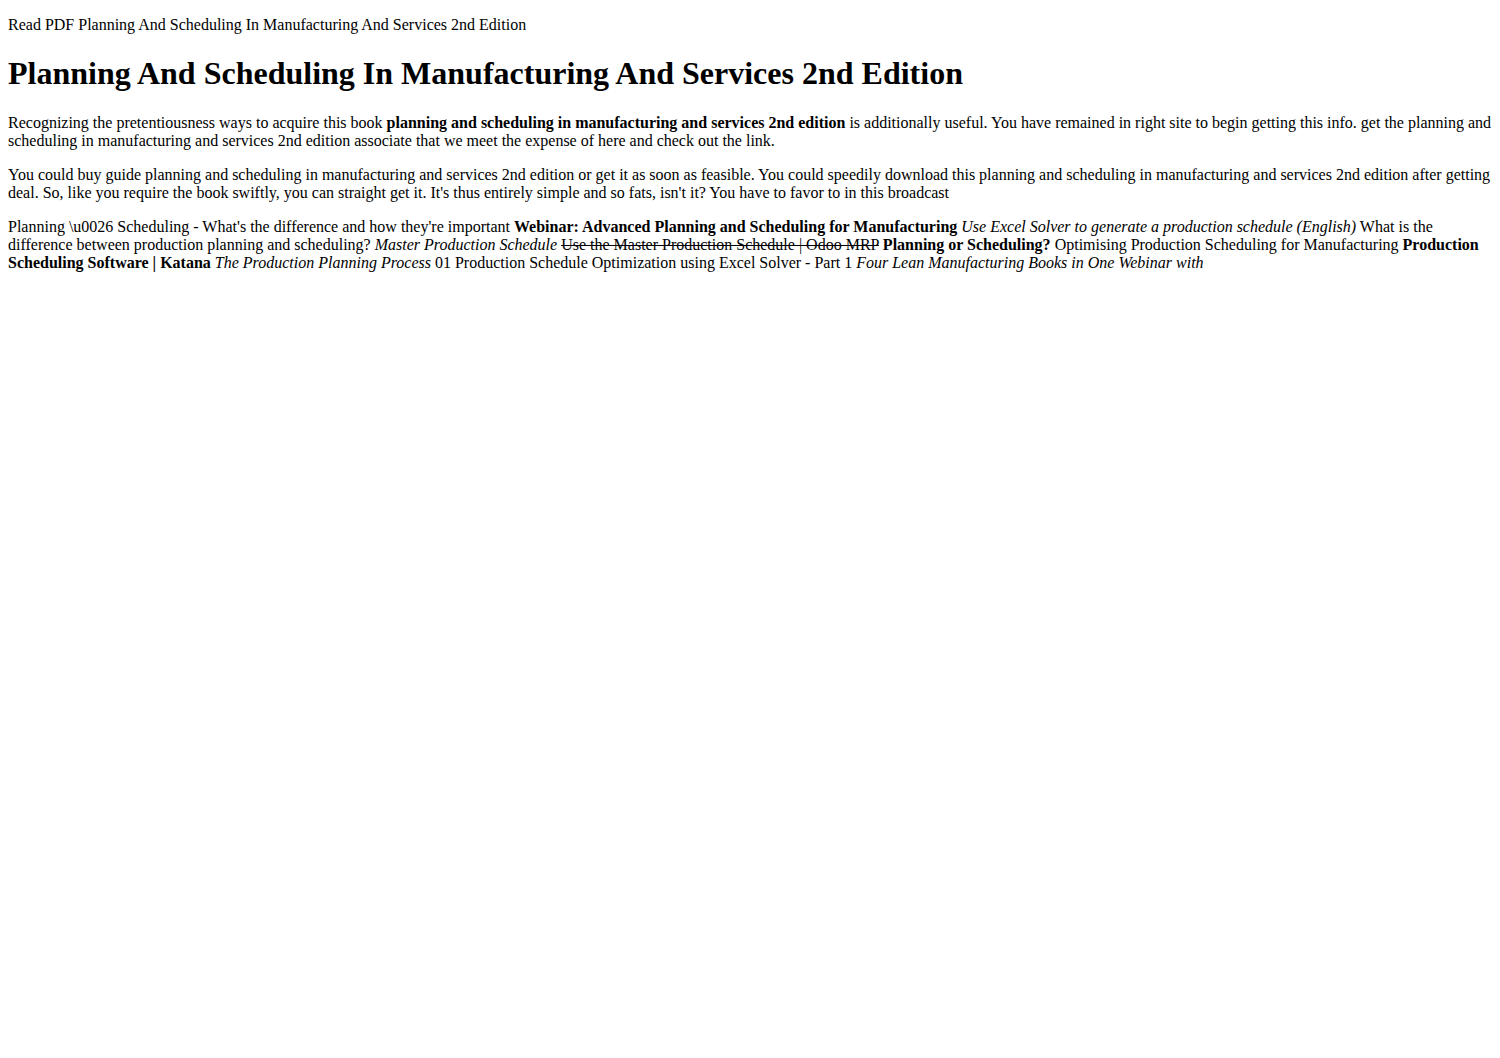Read PDF Planning And Scheduling In Manufacturing And Services 2nd Edition
Planning And Scheduling In Manufacturing And Services 2nd Edition
Recognizing the pretentiousness ways to acquire this book planning and scheduling in manufacturing and services 2nd edition is additionally useful. You have remained in right site to begin getting this info. get the planning and scheduling in manufacturing and services 2nd edition associate that we meet the expense of here and check out the link.
You could buy guide planning and scheduling in manufacturing and services 2nd edition or get it as soon as feasible. You could speedily download this planning and scheduling in manufacturing and services 2nd edition after getting deal. So, like you require the book swiftly, you can straight get it. It's thus entirely simple and so fats, isn't it? You have to favor to in this broadcast
Planning \u0026 Scheduling - What's the difference and how they're important Webinar: Advanced Planning and Scheduling for Manufacturing Use Excel Solver to generate a production schedule (English) What is the difference between production planning and scheduling? Master Production Schedule Use the Master Production Schedule | Odoo MRP Planning or Scheduling? Optimising Production Scheduling for Manufacturing Production Scheduling Software | Katana The Production Planning Process 01 Production Schedule Optimization using Excel Solver - Part 1 Four Lean Manufacturing Books in One Webinar with